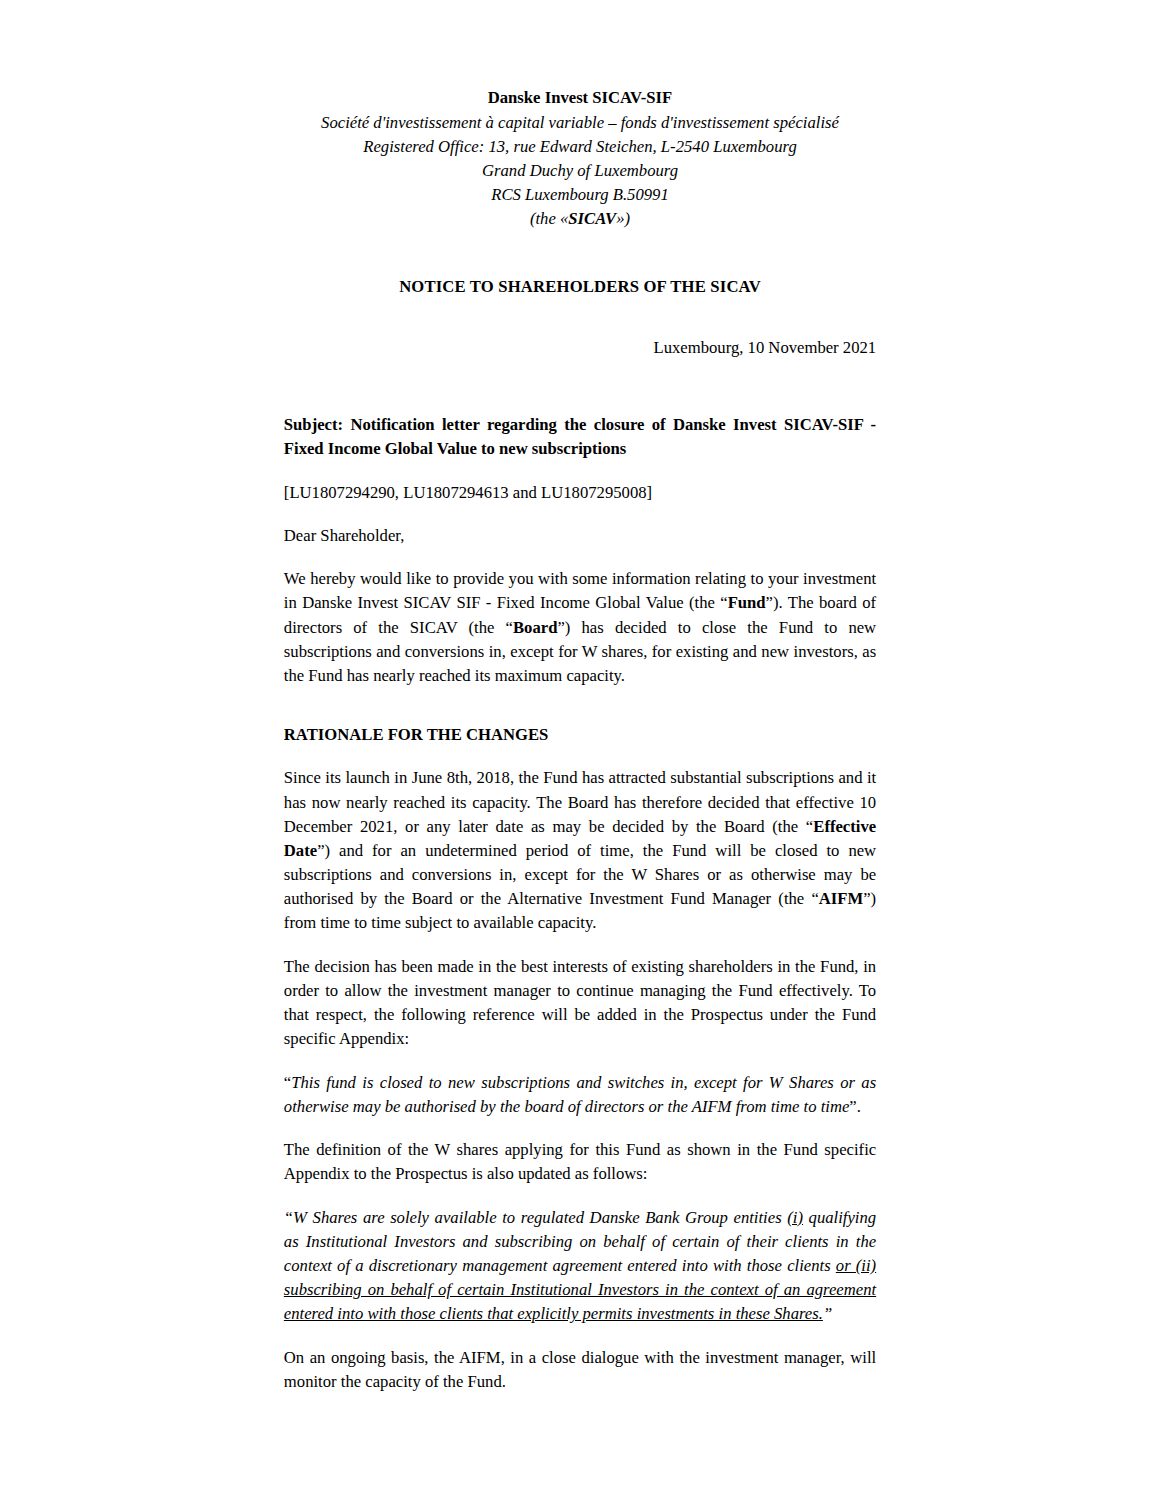Danske Invest SICAV-SIF
Société d'investissement à capital variable – fonds d'investissement spécialisé
Registered Office: 13, rue Edward Steichen, L-2540 Luxembourg
Grand Duchy of Luxembourg
RCS Luxembourg B.50991
(the «SICAV»)
NOTICE TO SHAREHOLDERS OF THE SICAV
Luxembourg, 10 November 2021
Subject: Notification letter regarding the closure of Danske Invest SICAV-SIF - Fixed Income Global Value to new subscriptions
[LU1807294290, LU1807294613 and LU1807295008]
Dear Shareholder,
We hereby would like to provide you with some information relating to your investment in Danske Invest SICAV SIF - Fixed Income Global Value (the “Fund”). The board of directors of the SICAV (the “Board”) has decided to close the Fund to new subscriptions and conversions in, except for W shares, for existing and new investors, as the Fund has nearly reached its maximum capacity.
Rationale for the changes
Since its launch in June 8th, 2018, the Fund has attracted substantial subscriptions and it has now nearly reached its capacity. The Board has therefore decided that effective 10 December 2021, or any later date as may be decided by the Board (the “Effective Date”) and for an undetermined period of time, the Fund will be closed to new subscriptions and conversions in, except for the W Shares or as otherwise may be authorised by the Board or the Alternative Investment Fund Manager (the “AIFM”) from time to time subject to available capacity.
The decision has been made in the best interests of existing shareholders in the Fund, in order to allow the investment manager to continue managing the Fund effectively. To that respect, the following reference will be added in the Prospectus under the Fund specific Appendix:
“This fund is closed to new subscriptions and switches in, except for W Shares or as otherwise may be authorised by the board of directors or the AIFM from time to time”.
The definition of the W shares applying for this Fund as shown in the Fund specific Appendix to the Prospectus is also updated as follows:
“W Shares are solely available to regulated Danske Bank Group entities (i) qualifying as Institutional Investors and subscribing on behalf of certain of their clients in the context of a discretionary management agreement entered into with those clients or (ii) subscribing on behalf of certain Institutional Investors in the context of an agreement entered into with those clients that explicitly permits investments in these Shares.”
On an ongoing basis, the AIFM, in a close dialogue with the investment manager, will monitor the capacity of the Fund.